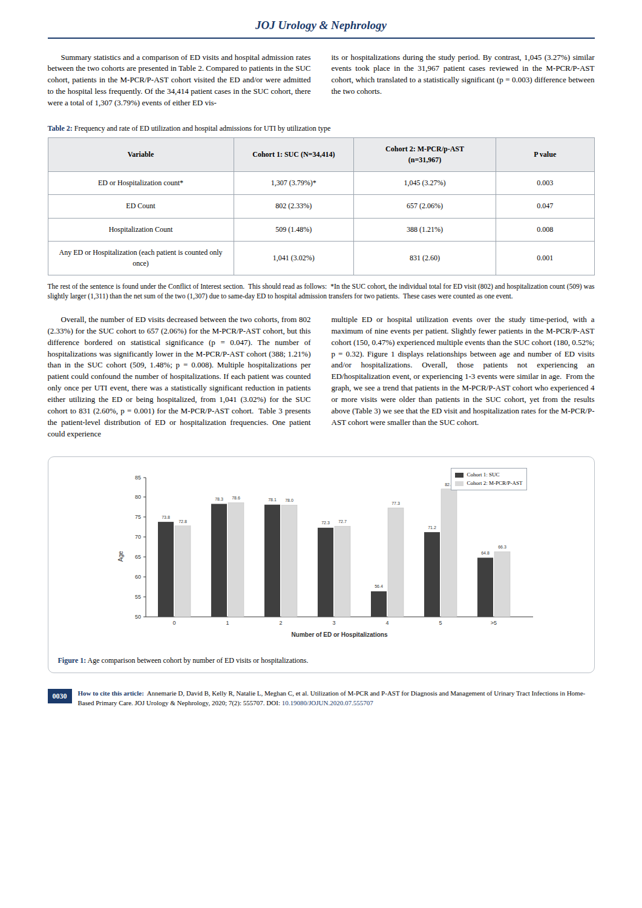JOJ Urology & Nephrology
Summary statistics and a comparison of ED visits and hospital admission rates between the two cohorts are presented in Table 2. Compared to patients in the SUC cohort, patients in the M-PCR/P-AST cohort visited the ED and/or were admitted to the hospital less frequently. Of the 34,414 patient cases in the SUC cohort, there were a total of 1,307 (3.79%) events of either ED vis-
its or hospitalizations during the study period. By contrast, 1,045 (3.27%) similar events took place in the 31,967 patient cases reviewed in the M-PCR/P-AST cohort, which translated to a statistically significant (p = 0.003) difference between the two cohorts.
Table 2: Frequency and rate of ED utilization and hospital admissions for UTI by utilization type
| Variable | Cohort 1: SUC (N=34,414) | Cohort 2: M-PCR/p-AST (n=31,967) | P value |
| --- | --- | --- | --- |
| ED or Hospitalization count* | 1,307 (3.79%)* | 1,045 (3.27%) | 0.003 |
| ED Count | 802 (2.33%) | 657 (2.06%) | 0.047 |
| Hospitalization Count | 509 (1.48%) | 388 (1.21%) | 0.008 |
| Any ED or Hospitalization (each patient is counted only once) | 1,041 (3.02%) | 831 (2.60) | 0.001 |
The rest of the sentence is found under the Conflict of Interest section. This should read as follows: *In the SUC cohort, the individual total for ED visit (802) and hospitalization count (509) was slightly larger (1,311) than the net sum of the two (1,307) due to same-day ED to hospital admission transfers for two patients. These cases were counted as one event.
Overall, the number of ED visits decreased between the two cohorts, from 802 (2.33%) for the SUC cohort to 657 (2.06%) for the M-PCR/P-AST cohort, but this difference bordered on statistical significance (p = 0.047). The number of hospitalizations was significantly lower in the M-PCR/P-AST cohort (388; 1.21%) than in the SUC cohort (509, 1.48%; p = 0.008). Multiple hospitalizations per patient could confound the number of hospitalizations. If each patient was counted only once per UTI event, there was a statistically significant reduction in patients either utilizing the ED or being hospitalized, from 1,041 (3.02%) for the SUC cohort to 831 (2.60%, p = 0.001) for the M-PCR/P-AST cohort. Table 3 presents the patient-level distribution of ED or hospitalization frequencies. One patient could experience
multiple ED or hospital utilization events over the study time-period, with a maximum of nine events per patient. Slightly fewer patients in the M-PCR/P-AST cohort (150, 0.47%) experienced multiple events than the SUC cohort (180, 0.52%; p = 0.32). Figure 1 displays relationships between age and number of ED visits and/or hospitalizations. Overall, those patients not experiencing an ED/hospitalization event, or experiencing 1-3 events were similar in age. From the graph, we see a trend that patients in the M-PCR/P-AST cohort who experienced 4 or more visits were older than patients in the SUC cohort, yet from the results above (Table 3) we see that the ED visit and hospitalization rates for the M-PCR/P-AST cohort were smaller than the SUC cohort.
Cohort 1: SUC
Cohort 2: M-PCR/P-AST
50 55 60 65 70 75 80 85 Age 73.8 72.8 78.3 78.6 78.1 78.0 72.3 72.7 56.4 77.3 71.2 82.0 64.8 66.3 0 1 2 3 4 5 >5 Number of ED or Hospitalizations
Figure 1: Age comparison between cohort by number of ED visits or hospitalizations.
0030
How to cite this article: Annemarie D, David B, Kelly R, Natalie L, Meghan C, et al. Utilization of M-PCR and P-AST for Diagnosis and Management of Urinary Tract Infections in Home-Based Primary Care. JOJ Urology & Nephrology, 2020; 7(2): 555707. DOI: 10.19080/JOJUN.2020.07.555707